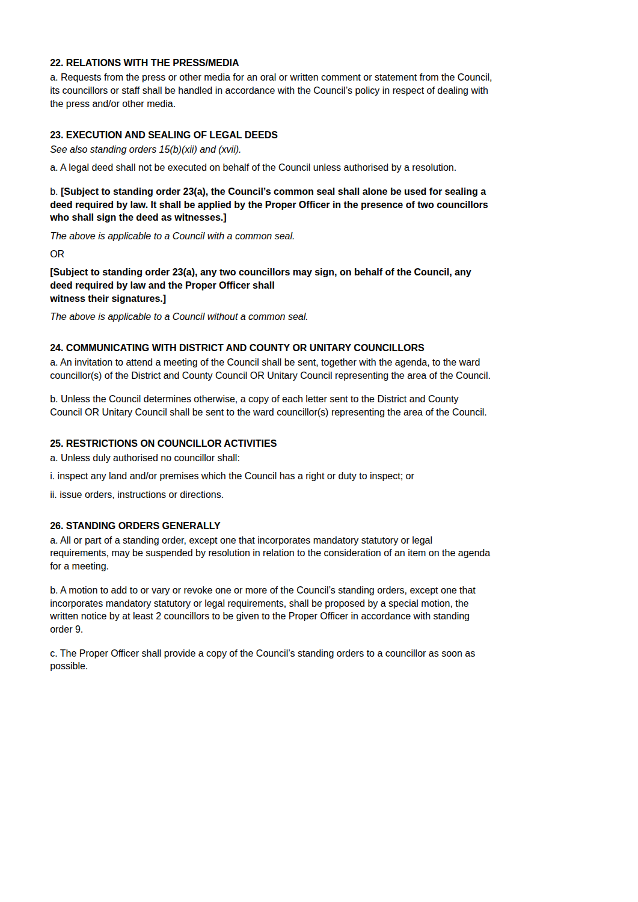22. Relations with the Press/Media
a. Requests from the press or other media for an oral or written comment or statement from the Council, its councillors or staff shall be handled in accordance with the Council’s policy in respect of dealing with the press and/or other media.
23. Execution and Sealing of Legal Deeds
See also standing orders 15(b)(xii) and (xvii).
a. A legal deed shall not be executed on behalf of the Council unless authorised by a resolution.
b. [Subject to standing order 23(a), the Council’s common seal shall alone be used for sealing a deed required by law. It shall be applied by the Proper Officer in the presence of two councillors who shall sign the deed as witnesses.]
The above is applicable to a Council with a common seal.
OR
[Subject to standing order 23(a), any two councillors may sign, on behalf of the Council, any deed required by law and the Proper Officer shall
witness their signatures.]
The above is applicable to a Council without a common seal.
24. Communicating with District and County or Unitary Councillors
a. An invitation to attend a meeting of the Council shall be sent, together with the agenda, to the ward councillor(s) of the District and County Council OR Unitary Council representing the area of the Council.
b. Unless the Council determines otherwise, a copy of each letter sent to the District and County Council OR Unitary Council shall be sent to the ward councillor(s) representing the area of the Council.
25. Restrictions on Councillor Activities
a. Unless duly authorised no councillor shall:
i. inspect any land and/or premises which the Council has a right or duty to inspect; or
ii. issue orders, instructions or directions.
26. Standing Orders Generally
a. All or part of a standing order, except one that incorporates mandatory statutory or legal requirements, may be suspended by resolution in relation to the consideration of an item on the agenda for a meeting.
b. A motion to add to or vary or revoke one or more of the Council’s standing orders, except one that incorporates mandatory statutory or legal requirements, shall be proposed by a special motion, the written notice by at least 2 councillors to be given to the Proper Officer in accordance with standing order 9.
c. The Proper Officer shall provide a copy of the Council’s standing orders to a councillor as soon as possible.